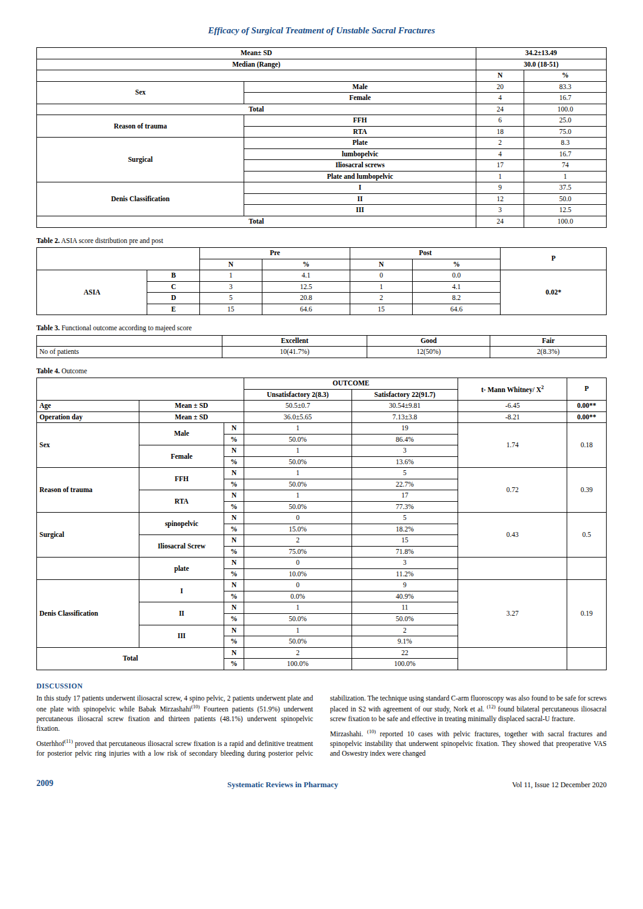Efficacy of Surgical Treatment of Unstable Sacral Fractures
| Mean± SD | 34.2±13.49 |
| Median (Range) | 30.0 (18-51) |
| | N | % |
| Sex | Male | 20 | 83.3 |
| Female | 4 | 16.7 |
| Total | 24 | 100.0 |
| Reason of trauma | FFH | 6 | 25.0 |
| RTA | 18 | 75.0 |
| Surgical | Plate | 2 | 8.3 |
| lumbopelvic | 4 | 16.7 |
| Iliosacral screws | 17 | 74 |
| Plate and lumbopelvic | 1 | 1 |
| Denis Classification | I | 9 | 37.5 |
| II | 12 | 50.0 |
| III | 3 | 12.5 |
| Total | 24 | 100.0 |
Table 2. ASIA score distribution pre and post
| | Pre | Post | P |
| N | % | N | % |
| ASIA | B | 1 | 4.1 | 0 | 0.0 | 0.02* |
| C | 3 | 12.5 | 1 | 4.1 |
| D | 5 | 20.8 | 2 | 8.2 |
| E | 15 | 64.6 | 15 | 64.6 |
Table 3. Functional outcome according to majeed score
| | Excellent | Good | Fair |
| No of patients | 10(41.7%) | 12(50%) | 2(8.3%) |
Table 4. Outcome
| | OUTCOME | t- Mann Whitney/ X 2 | P |
| Unsatisfactory 2(8.3) | Satisfactory 22(91.7) |
| Age | Mean ± SD | 50.5±0.7 | 30.54±9.81 | -6.45 | 0.00** |
| Operation day | Mean ± SD | 36.0±5.65 | 7.13±3.8 | -8.21 | 0.00** |
| Sex | Male | N | 1 | 19 | 1.74 | 0.18 |
| % | 50.0% | 86.4% |
| Female | N | 1 | 3 |
| % | 50.0% | 13.6% |
| Reason of trauma | FFH | N | 1 | 5 | 0.72 | 0.39 |
| % | 50.0% | 22.7% |
| RTA | N | 1 | 17 |
| % | 50.0% | 77.3% |
| Surgical | spinopelvic | N | 0 | 5 | 0.43 | 0.5 |
| % | 15.0% | 18.2% |
| Iliosacral Screw | N | 2 | 15 |
| % | 75.0% | 71.8% |
| | plate | N | 0 | 3 | | |
| % | 10.0% | 11.2% |
| Denis Classification | I | N | 0 | 9 | 3.27 | 0.19 |
| % | 0.0% | 40.9% |
| II | N | 1 | 11 |
| % | 50.0% | 50.0% |
| III | N | 1 | 2 |
| % | 50.0% | 9.1% |
| Total | N | 2 | 22 | | |
| % | 100.0% | 100.0% |
DISCUSSION
In this study 17 patients underwent iliosacral screw, 4 spino pelvic, 2 patients underwent plate and one plate with spinopelvic while Babak Mirzashahi(10) Fourteen patients (51.9%) underwent percutaneous iliosacral screw fixation and thirteen patients (48.1%) underwent spinopelvic fixation.
Osterhhof(11) proved that percutaneous iliosacral screw fixation is a rapid and definitive treatment for posterior pelvic ring injuries with a low risk of secondary bleeding during posterior pelvic stabilization. The technique using standard C-arm fluoroscopy was also found to be safe for screws placed in S2 with agreement of our study, Nork et al. (12) found bilateral percutaneous iliosacral screw fixation to be safe and effective in treating minimally displaced sacral-U fracture.
Mirzashahi. (10) reported 10 cases with pelvic fractures, together with sacral fractures and spinopelvic instability that underwent spinopelvic fixation. They showed that preoperative VAS and Oswestry index were changed
2009
Systematic Reviews in Pharmacy
Vol 11, Issue 12 December 2020